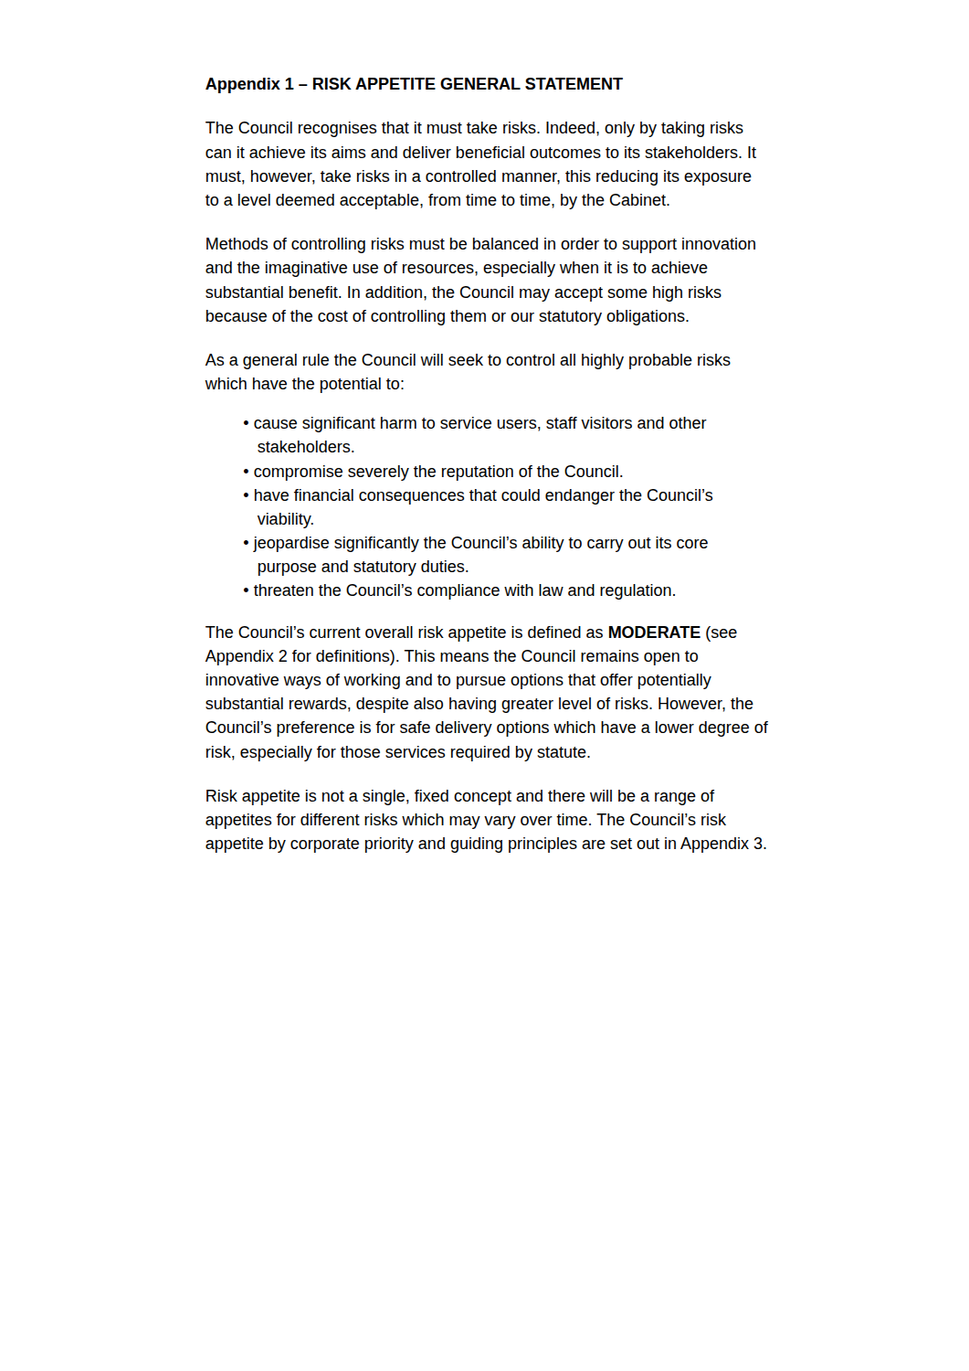Appendix 1 – RISK APPETITE GENERAL STATEMENT
The Council recognises that it must take risks. Indeed, only by taking risks can it achieve its aims and deliver beneficial outcomes to its stakeholders. It must, however, take risks in a controlled manner, this reducing its exposure to a level deemed acceptable, from time to time, by the Cabinet.
Methods of controlling risks must be balanced in order to support innovation and the imaginative use of resources, especially when it is to achieve substantial benefit. In addition, the Council may accept some high risks because of the cost of controlling them or our statutory obligations.
As a general rule the Council will seek to control all highly probable risks which have the potential to:
• cause significant harm to service users, staff visitors and other stakeholders.
• compromise severely the reputation of the Council.
• have financial consequences that could endanger the Council’s viability.
• jeopardise significantly the Council’s ability to carry out its core purpose and statutory duties.
• threaten the Council’s compliance with law and regulation.
The Council’s current overall risk appetite is defined as MODERATE (see Appendix 2 for definitions). This means the Council remains open to innovative ways of working and to pursue options that offer potentially substantial rewards, despite also having greater level of risks. However, the Council’s preference is for safe delivery options which have a lower degree of risk, especially for those services required by statute.
Risk appetite is not a single, fixed concept and there will be a range of appetites for different risks which may vary over time. The Council’s risk appetite by corporate priority and guiding principles are set out in Appendix 3.